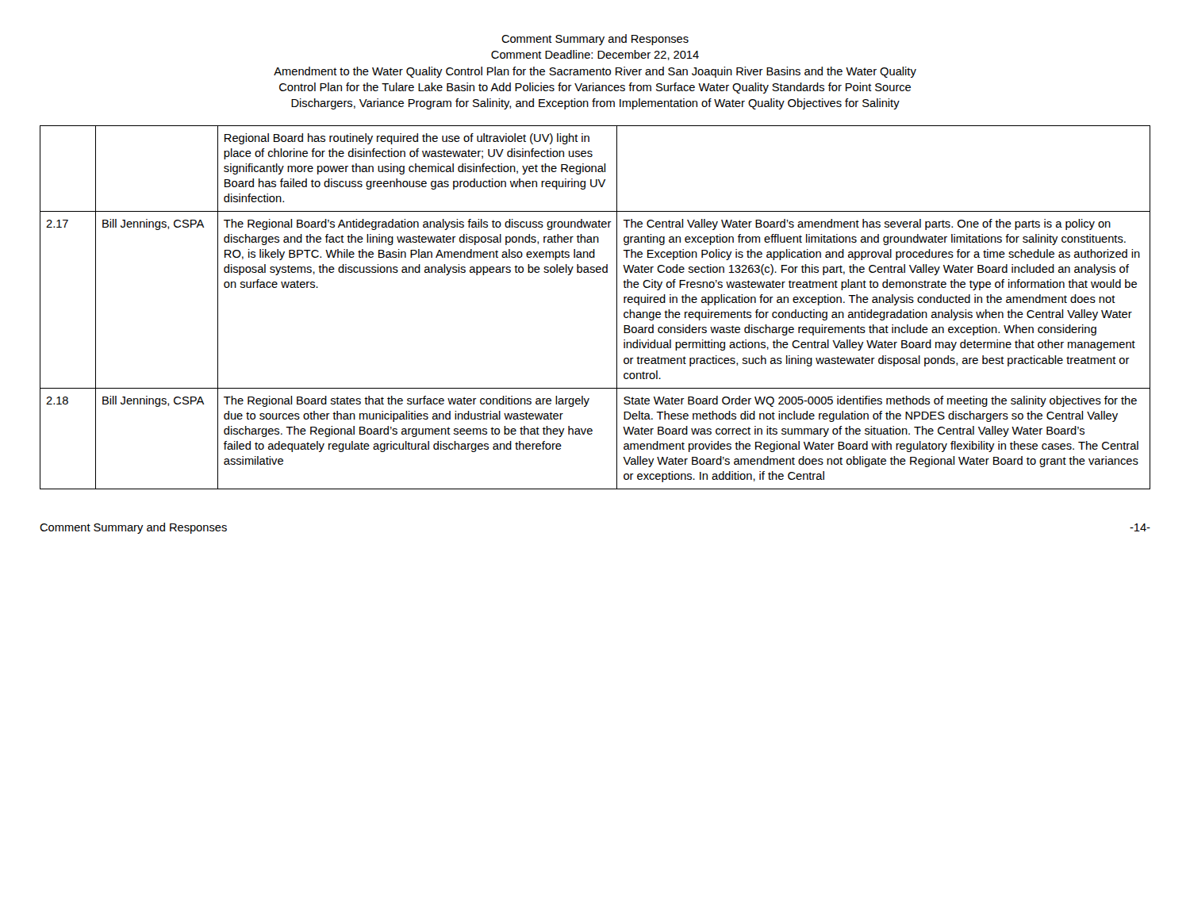Comment Summary and Responses
Comment Deadline: December 22, 2014
Amendment to the Water Quality Control Plan for the Sacramento River and San Joaquin River Basins and the Water Quality
Control Plan for the Tulare Lake Basin to Add Policies for Variances from Surface Water Quality Standards for Point Source
Dischargers, Variance Program for Salinity, and Exception from Implementation of Water Quality Objectives for Salinity
| | | Regional Board has routinely required the use of ultraviolet (UV) light in place of chlorine for the disinfection of wastewater; UV disinfection uses significantly more power than using chemical disinfection, yet the Regional Board has failed to discuss greenhouse gas production when requiring UV disinfection. | |
| 2.17 | Bill Jennings, CSPA | The Regional Board’s Antidegradation analysis fails to discuss groundwater discharges and the fact the lining wastewater disposal ponds, rather than RO, is likely BPTC. While the Basin Plan Amendment also exempts land disposal systems, the discussions and analysis appears to be solely based on surface waters. | The Central Valley Water Board’s amendment has several parts. One of the parts is a policy on granting an exception from effluent limitations and groundwater limitations for salinity constituents. The Exception Policy is the application and approval procedures for a time schedule as authorized in Water Code section 13263(c). For this part, the Central Valley Water Board included an analysis of the City of Fresno’s wastewater treatment plant to demonstrate the type of information that would be required in the application for an exception. The analysis conducted in the amendment does not change the requirements for conducting an antidegradation analysis when the Central Valley Water Board considers waste discharge requirements that include an exception. When considering individual permitting actions, the Central Valley Water Board may determine that other management or treatment practices, such as lining wastewater disposal ponds, are best practicable treatment or control. |
| 2.18 | Bill Jennings, CSPA | The Regional Board states that the surface water conditions are largely due to sources other than municipalities and industrial wastewater discharges. The Regional Board’s argument seems to be that they have failed to adequately regulate agricultural discharges and therefore assimilative | State Water Board Order WQ 2005-0005 identifies methods of meeting the salinity objectives for the Delta. These methods did not include regulation of the NPDES dischargers so the Central Valley Water Board was correct in its summary of the situation. The Central Valley Water Board’s amendment provides the Regional Water Board with regulatory flexibility in these cases. The Central Valley Water Board’s amendment does not obligate the Regional Water Board to grant the variances or exceptions. In addition, if the Central |
Comment Summary and Responses -14-